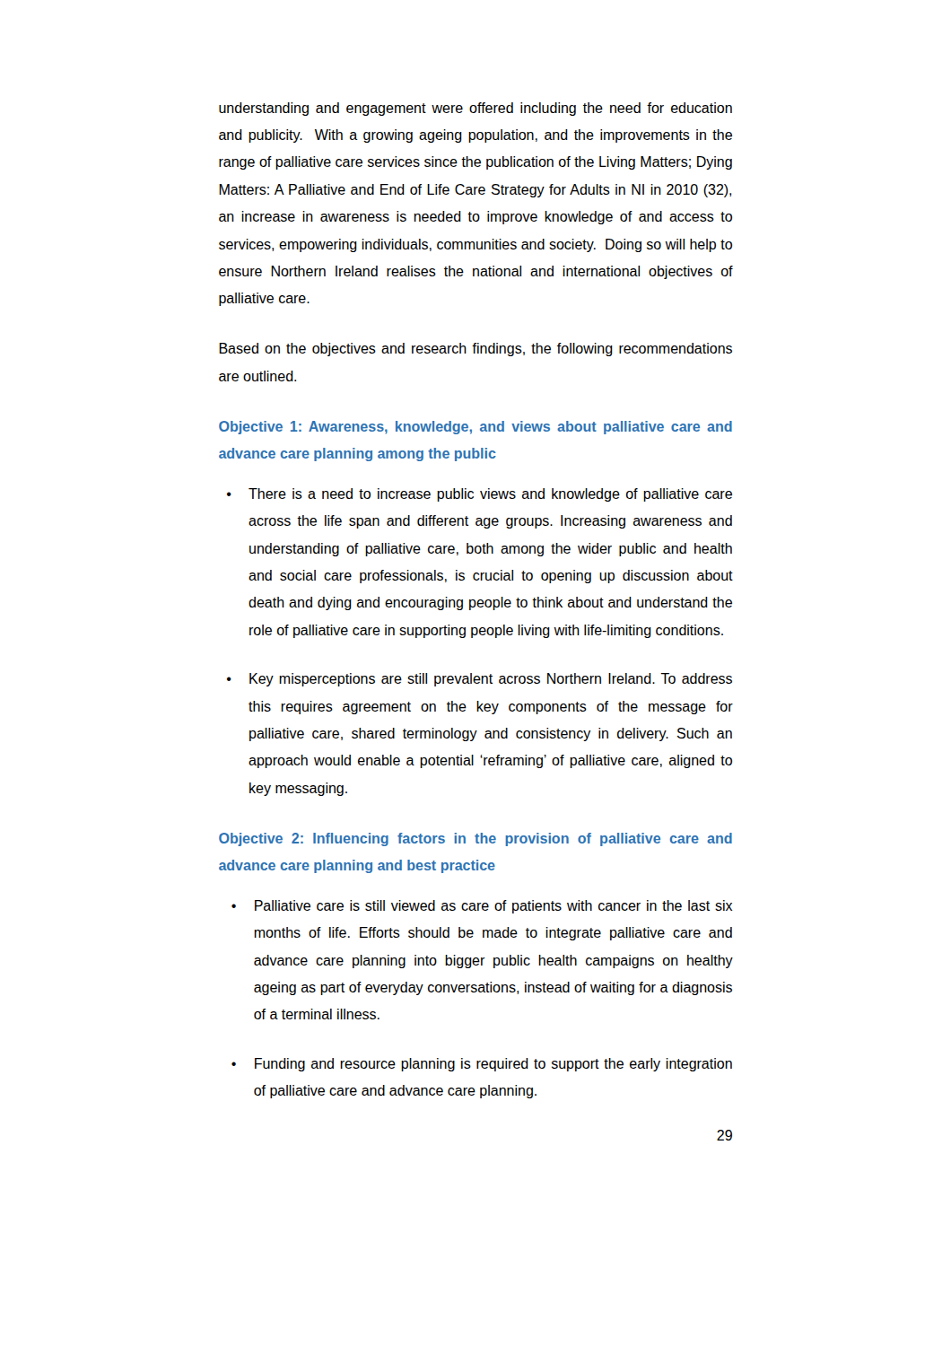understanding and engagement were offered including the need for education and publicity. With a growing ageing population, and the improvements in the range of palliative care services since the publication of the Living Matters; Dying Matters: A Palliative and End of Life Care Strategy for Adults in NI in 2010 (32), an increase in awareness is needed to improve knowledge of and access to services, empowering individuals, communities and society. Doing so will help to ensure Northern Ireland realises the national and international objectives of palliative care.
Based on the objectives and research findings, the following recommendations are outlined.
Objective 1: Awareness, knowledge, and views about palliative care and advance care planning among the public
There is a need to increase public views and knowledge of palliative care across the life span and different age groups. Increasing awareness and understanding of palliative care, both among the wider public and health and social care professionals, is crucial to opening up discussion about death and dying and encouraging people to think about and understand the role of palliative care in supporting people living with life-limiting conditions.
Key misperceptions are still prevalent across Northern Ireland. To address this requires agreement on the key components of the message for palliative care, shared terminology and consistency in delivery. Such an approach would enable a potential ‘reframing’ of palliative care, aligned to key messaging.
Objective 2: Influencing factors in the provision of palliative care and advance care planning and best practice
Palliative care is still viewed as care of patients with cancer in the last six months of life. Efforts should be made to integrate palliative care and advance care planning into bigger public health campaigns on healthy ageing as part of everyday conversations, instead of waiting for a diagnosis of a terminal illness.
Funding and resource planning is required to support the early integration of palliative care and advance care planning.
29